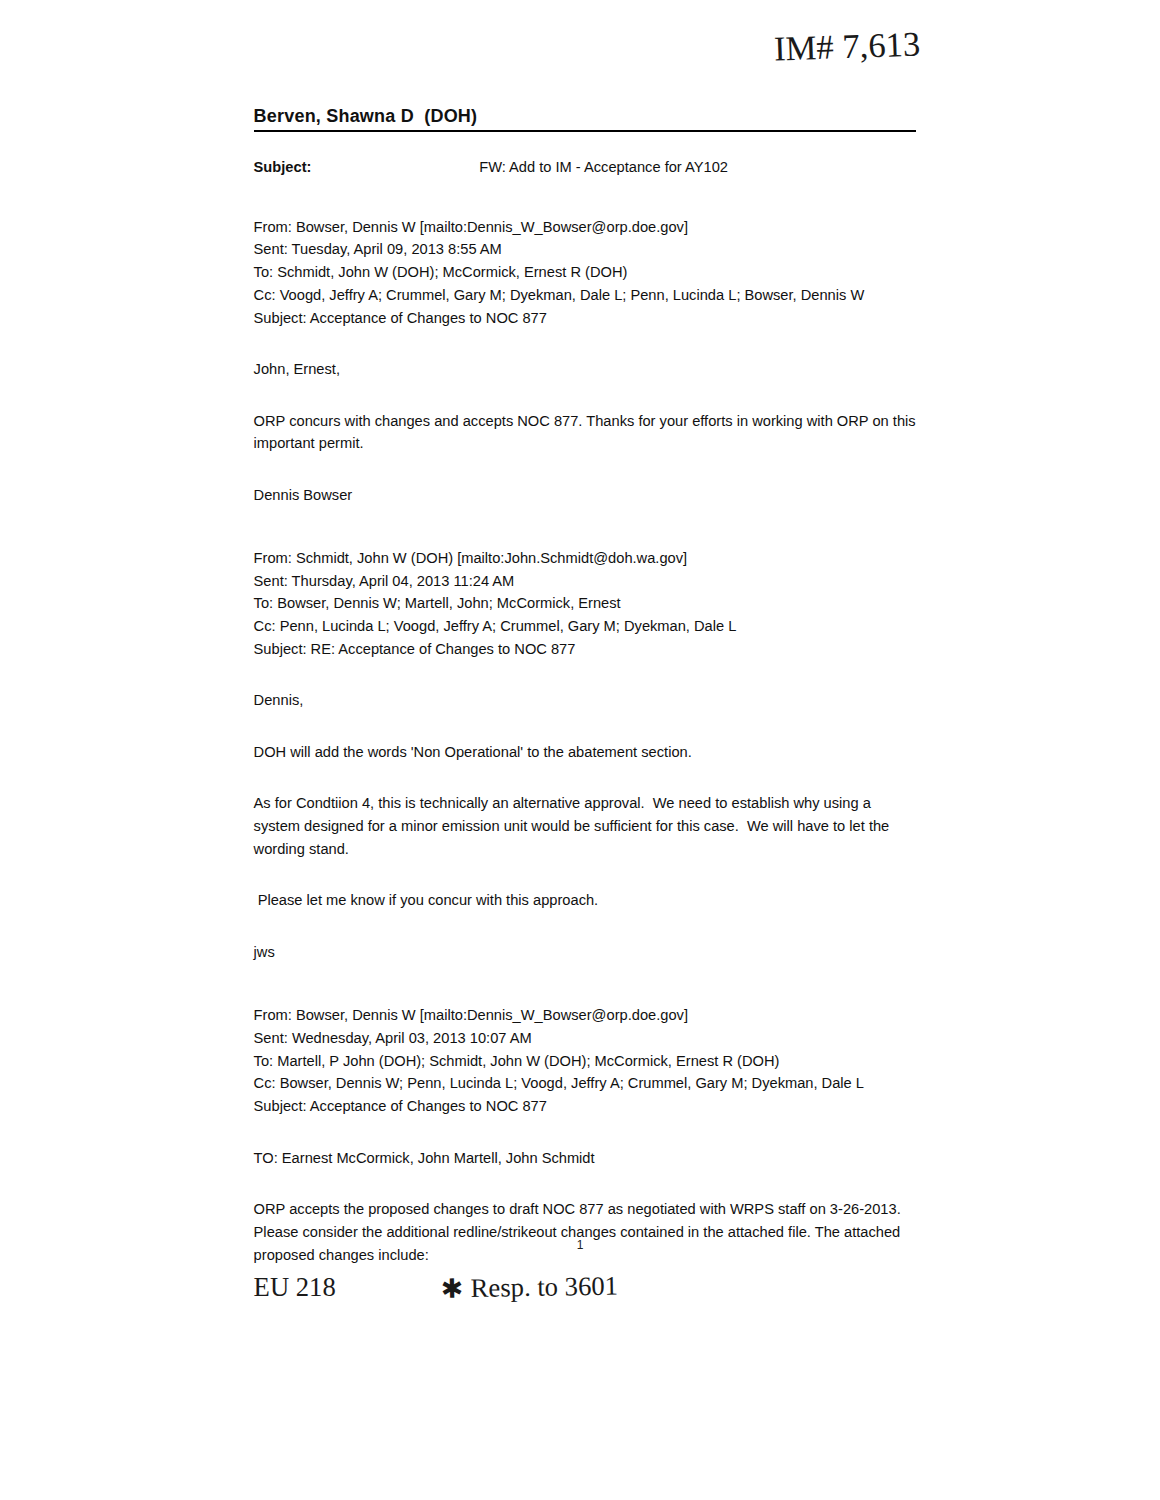IM# 7,613
Berven, Shawna D (DOH)
Subject:
FW: Add to IM - Acceptance for AY102
From: Bowser, Dennis W [mailto:Dennis_W_Bowser@orp.doe.gov]
Sent: Tuesday, April 09, 2013 8:55 AM
To: Schmidt, John W (DOH); McCormick, Ernest R (DOH)
Cc: Voogd, Jeffry A; Crummel, Gary M; Dyekman, Dale L; Penn, Lucinda L; Bowser, Dennis W
Subject: Acceptance of Changes to NOC 877
John, Ernest,
ORP concurs with changes and accepts NOC 877. Thanks for your efforts in working with ORP on this important permit.
Dennis Bowser
From: Schmidt, John W (DOH) [mailto:John.Schmidt@doh.wa.gov]
Sent: Thursday, April 04, 2013 11:24 AM
To: Bowser, Dennis W; Martell, John; McCormick, Ernest
Cc: Penn, Lucinda L; Voogd, Jeffry A; Crummel, Gary M; Dyekman, Dale L
Subject: RE: Acceptance of Changes to NOC 877
Dennis,
DOH will add the words 'Non Operational' to the abatement section.
As for Condtiion 4, this is technically an alternative approval. We need to establish why using a system designed for a minor emission unit would be sufficient for this case. We will have to let the wording stand.
Please let me know if you concur with this approach.
jws
From: Bowser, Dennis W [mailto:Dennis_W_Bowser@orp.doe.gov]
Sent: Wednesday, April 03, 2013 10:07 AM
To: Martell, P John (DOH); Schmidt, John W (DOH); McCormick, Ernest R (DOH)
Cc: Bowser, Dennis W; Penn, Lucinda L; Voogd, Jeffry A; Crummel, Gary M; Dyekman, Dale L
Subject: Acceptance of Changes to NOC 877
TO: Earnest McCormick, John Martell, John Schmidt
ORP accepts the proposed changes to draft NOC 877 as negotiated with WRPS staff on 3-26-2013. Please consider the additional redline/strikeout changes contained in the attached file. The attached proposed changes include:
1
EU 218
✱ Resp. to 3601